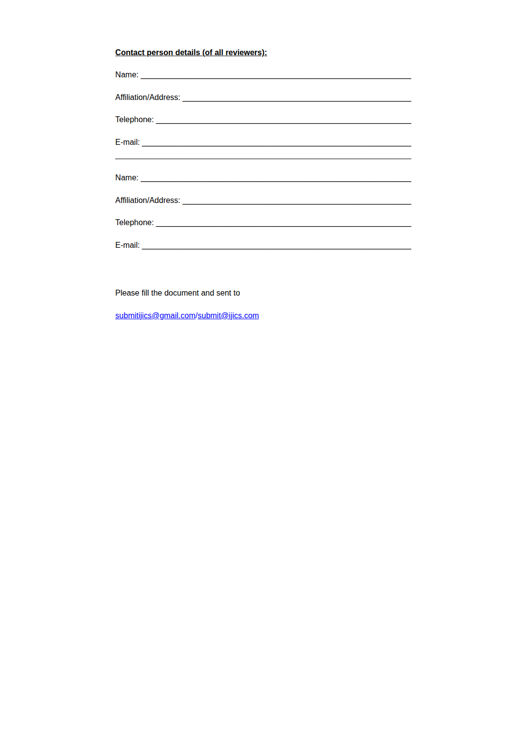Contact person details (of all reviewers):
Name: ______________________________________________________________________
Affiliation/Address: ______________________________________________________________
Telephone: ______________________________________________________________________
E-mail: _______________________________________________________________________
Name: ______________________________________________________________________
Affiliation/Address: ______________________________________________________________
Telephone: _______________________________________________________________________
E-mail: _______________________________________________________________________
Please fill the document and sent to
submitijics@gmail.com/submit@ijics.com